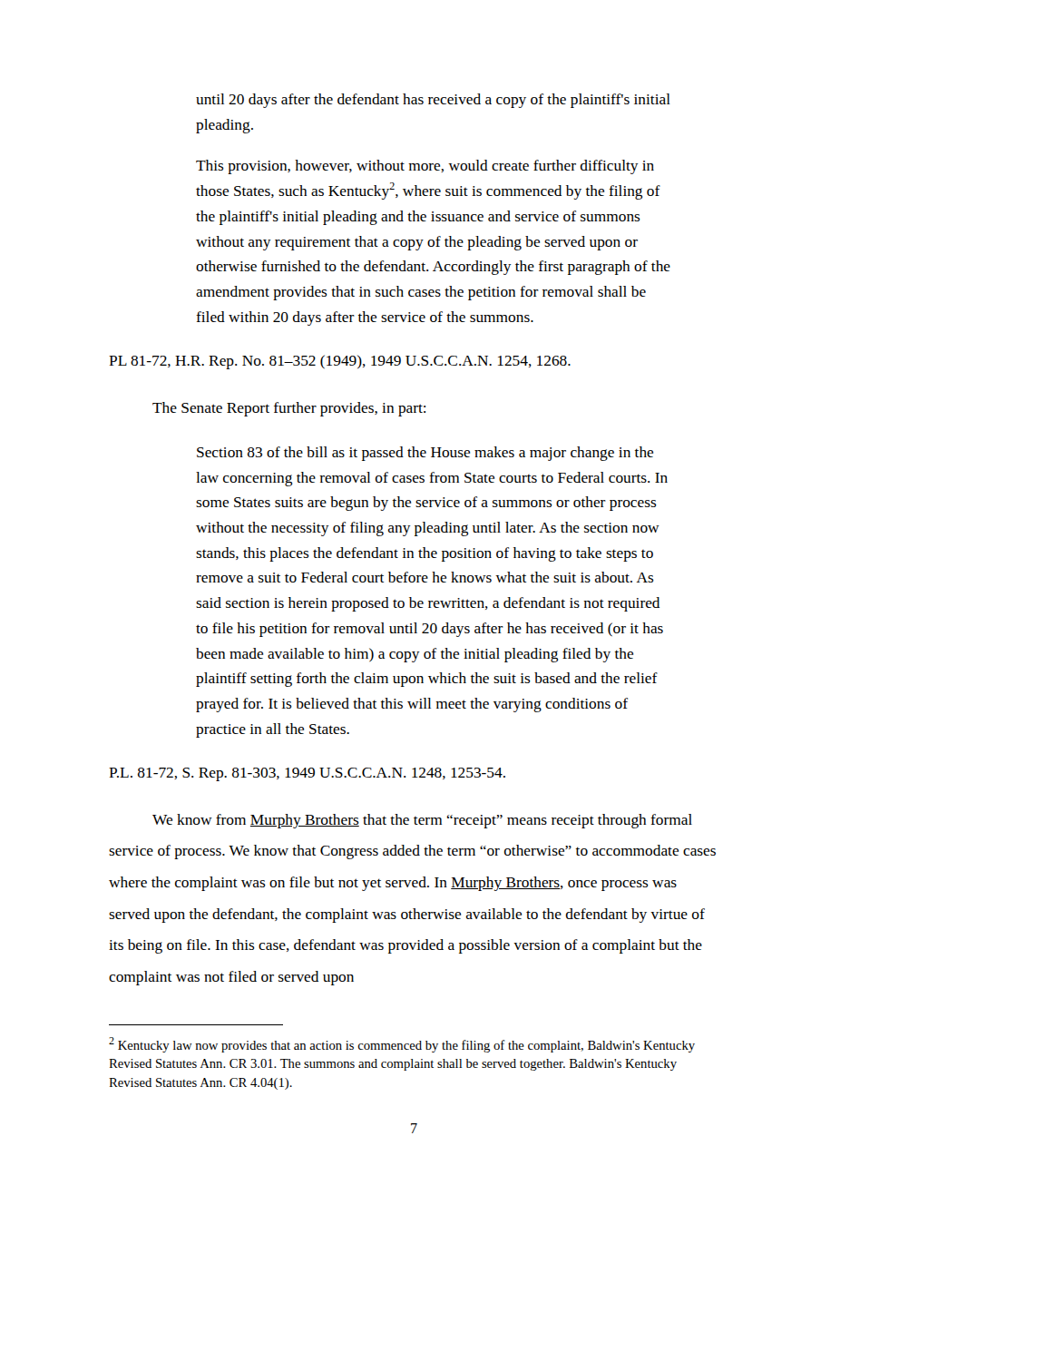until 20 days after the defendant has received a copy of the plaintiff's initial pleading.
This provision, however, without more, would create further difficulty in those States, such as Kentucky2, where suit is commenced by the filing of the plaintiff's initial pleading and the issuance and service of summons without any requirement that a copy of the pleading be served upon or otherwise furnished to the defendant. Accordingly the first paragraph of the amendment provides that in such cases the petition for removal shall be filed within 20 days after the service of the summons.
PL 81-72, H.R. Rep. No. 81–352 (1949), 1949 U.S.C.C.A.N. 1254, 1268.
The Senate Report further provides, in part:
Section 83 of the bill as it passed the House makes a major change in the law concerning the removal of cases from State courts to Federal courts. In some States suits are begun by the service of a summons or other process without the necessity of filing any pleading until later. As the section now stands, this places the defendant in the position of having to take steps to remove a suit to Federal court before he knows what the suit is about. As said section is herein proposed to be rewritten, a defendant is not required to file his petition for removal until 20 days after he has received (or it has been made available to him) a copy of the initial pleading filed by the plaintiff setting forth the claim upon which the suit is based and the relief prayed for. It is believed that this will meet the varying conditions of practice in all the States.
P.L. 81-72, S. Rep. 81-303, 1949 U.S.C.C.A.N. 1248, 1253-54.
We know from Murphy Brothers that the term “receipt” means receipt through formal service of process. We know that Congress added the term “or otherwise” to accommodate cases where the complaint was on file but not yet served. In Murphy Brothers, once process was served upon the defendant, the complaint was otherwise available to the defendant by virtue of its being on file. In this case, defendant was provided a possible version of a complaint but the complaint was not filed or served upon
2 Kentucky law now provides that an action is commenced by the filing of the complaint, Baldwin's Kentucky Revised Statutes Ann. CR 3.01. The summons and complaint shall be served together. Baldwin's Kentucky Revised Statutes Ann. CR 4.04(1).
7